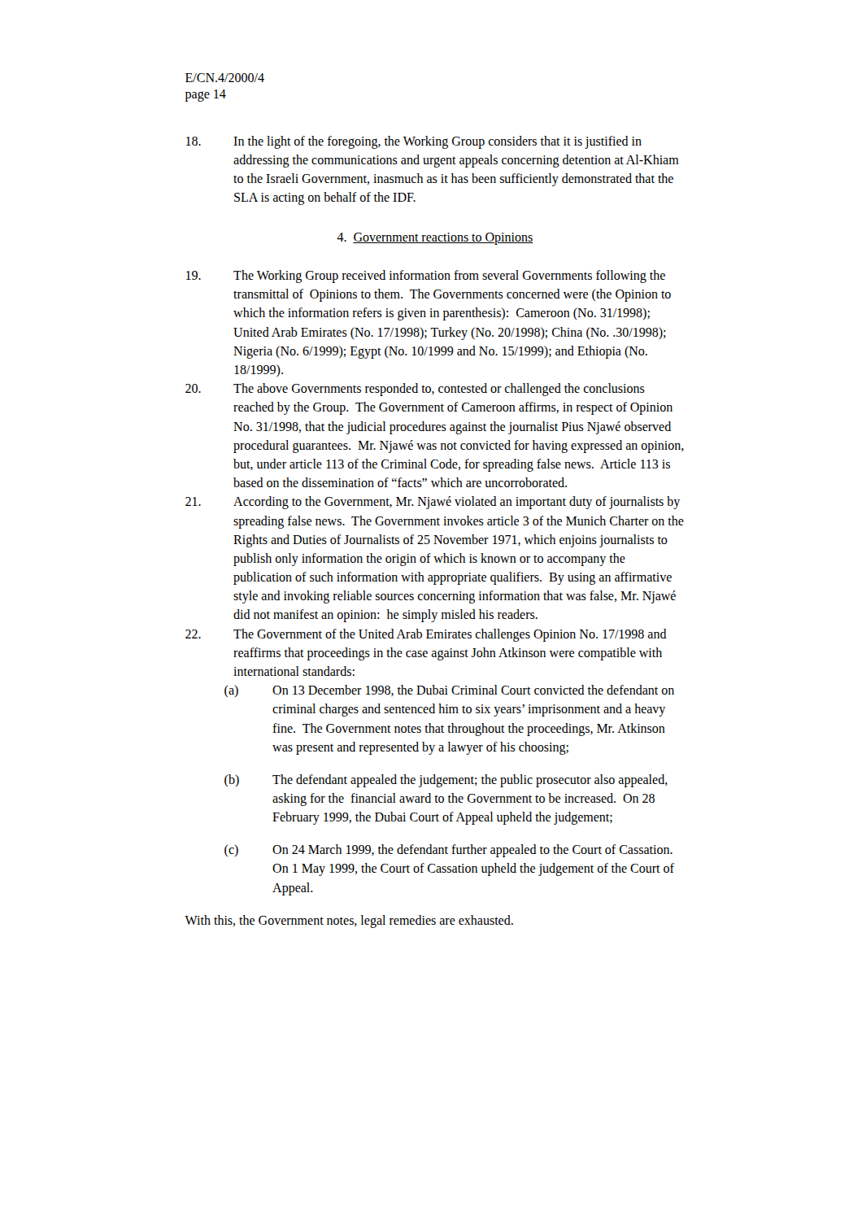E/CN.4/2000/4
page 14
18.
In the light of the foregoing, the Working Group considers that it is justified in addressing the communications and urgent appeals concerning detention at Al-Khiam to the Israeli Government, inasmuch as it has been sufficiently demonstrated that the SLA is acting on behalf of the IDF.
4. Government reactions to Opinions
19.
The Working Group received information from several Governments following the transmittal of Opinions to them. The Governments concerned were (the Opinion to which the information refers is given in parenthesis): Cameroon (No. 31/1998); United Arab Emirates (No. 17/1998); Turkey (No. 20/1998); China (No. .30/1998); Nigeria (No. 6/1999); Egypt (No. 10/1999 and No. 15/1999); and Ethiopia (No. 18/1999).
20.
The above Governments responded to, contested or challenged the conclusions reached by the Group. The Government of Cameroon affirms, in respect of Opinion No. 31/1998, that the judicial procedures against the journalist Pius Njawé observed procedural guarantees. Mr. Njawé was not convicted for having expressed an opinion, but, under article 113 of the Criminal Code, for spreading false news. Article 113 is based on the dissemination of “facts” which are uncorroborated.
21.
According to the Government, Mr. Njawé violated an important duty of journalists by spreading false news. The Government invokes article 3 of the Munich Charter on the Rights and Duties of Journalists of 25 November 1971, which enjoins journalists to publish only information the origin of which is known or to accompany the publication of such information with appropriate qualifiers. By using an affirmative style and invoking reliable sources concerning information that was false, Mr. Njawé did not manifest an opinion: he simply misled his readers.
22.
The Government of the United Arab Emirates challenges Opinion No. 17/1998 and reaffirms that proceedings in the case against John Atkinson were compatible with international standards:
(a)
On 13 December 1998, the Dubai Criminal Court convicted the defendant on criminal charges and sentenced him to six years’ imprisonment and a heavy fine. The Government notes that throughout the proceedings, Mr. Atkinson was present and represented by a lawyer of his choosing;
(b)
The defendant appealed the judgement; the public prosecutor also appealed, asking for the financial award to the Government to be increased. On 28 February 1999, the Dubai Court of Appeal upheld the judgement;
(c)
On 24 March 1999, the defendant further appealed to the Court of Cassation. On 1 May 1999, the Court of Cassation upheld the judgement of the Court of Appeal.
With this, the Government notes, legal remedies are exhausted.